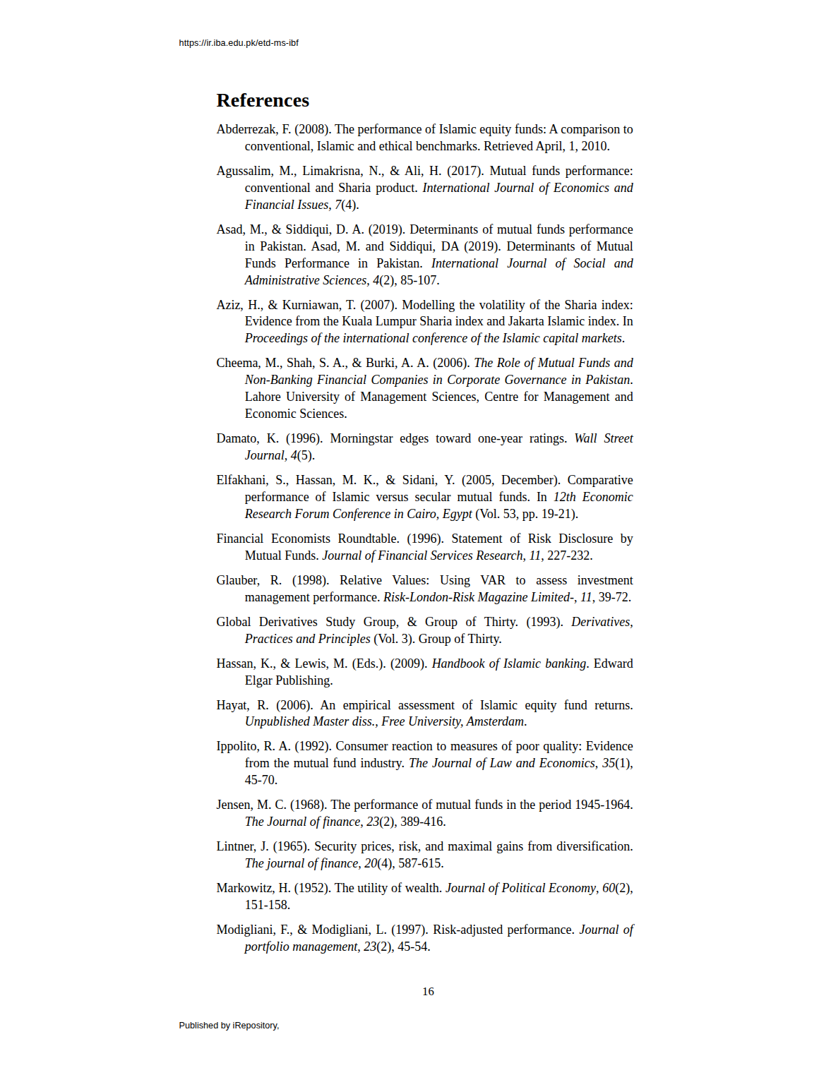https://ir.iba.edu.pk/etd-ms-ibf
References
Abderrezak, F. (2008). The performance of Islamic equity funds: A comparison to conventional, Islamic and ethical benchmarks. Retrieved April, 1, 2010.
Agussalim, M., Limakrisna, N., & Ali, H. (2017). Mutual funds performance: conventional and Sharia product. International Journal of Economics and Financial Issues, 7(4).
Asad, M., & Siddiqui, D. A. (2019). Determinants of mutual funds performance in Pakistan. Asad, M. and Siddiqui, DA (2019). Determinants of Mutual Funds Performance in Pakistan. International Journal of Social and Administrative Sciences, 4(2), 85-107.
Aziz, H., & Kurniawan, T. (2007). Modelling the volatility of the Sharia index: Evidence from the Kuala Lumpur Sharia index and Jakarta Islamic index. In Proceedings of the international conference of the Islamic capital markets.
Cheema, M., Shah, S. A., & Burki, A. A. (2006). The Role of Mutual Funds and Non-Banking Financial Companies in Corporate Governance in Pakistan. Lahore University of Management Sciences, Centre for Management and Economic Sciences.
Damato, K. (1996). Morningstar edges toward one-year ratings. Wall Street Journal, 4(5).
Elfakhani, S., Hassan, M. K., & Sidani, Y. (2005, December). Comparative performance of Islamic versus secular mutual funds. In 12th Economic Research Forum Conference in Cairo, Egypt (Vol. 53, pp. 19-21).
Financial Economists Roundtable. (1996). Statement of Risk Disclosure by Mutual Funds. Journal of Financial Services Research, 11, 227-232.
Glauber, R. (1998). Relative Values: Using VAR to assess investment management performance. Risk-London-Risk Magazine Limited-, 11, 39-72.
Global Derivatives Study Group, & Group of Thirty. (1993). Derivatives, Practices and Principles (Vol. 3). Group of Thirty.
Hassan, K., & Lewis, M. (Eds.). (2009). Handbook of Islamic banking. Edward Elgar Publishing.
Hayat, R. (2006). An empirical assessment of Islamic equity fund returns. Unpublished Master diss., Free University, Amsterdam.
Ippolito, R. A. (1992). Consumer reaction to measures of poor quality: Evidence from the mutual fund industry. The Journal of Law and Economics, 35(1), 45-70.
Jensen, M. C. (1968). The performance of mutual funds in the period 1945-1964. The Journal of finance, 23(2), 389-416.
Lintner, J. (1965). Security prices, risk, and maximal gains from diversification. The journal of finance, 20(4), 587-615.
Markowitz, H. (1952). The utility of wealth. Journal of Political Economy, 60(2), 151-158.
Modigliani, F., & Modigliani, L. (1997). Risk-adjusted performance. Journal of portfolio management, 23(2), 45-54.
16
Published by iRepository,